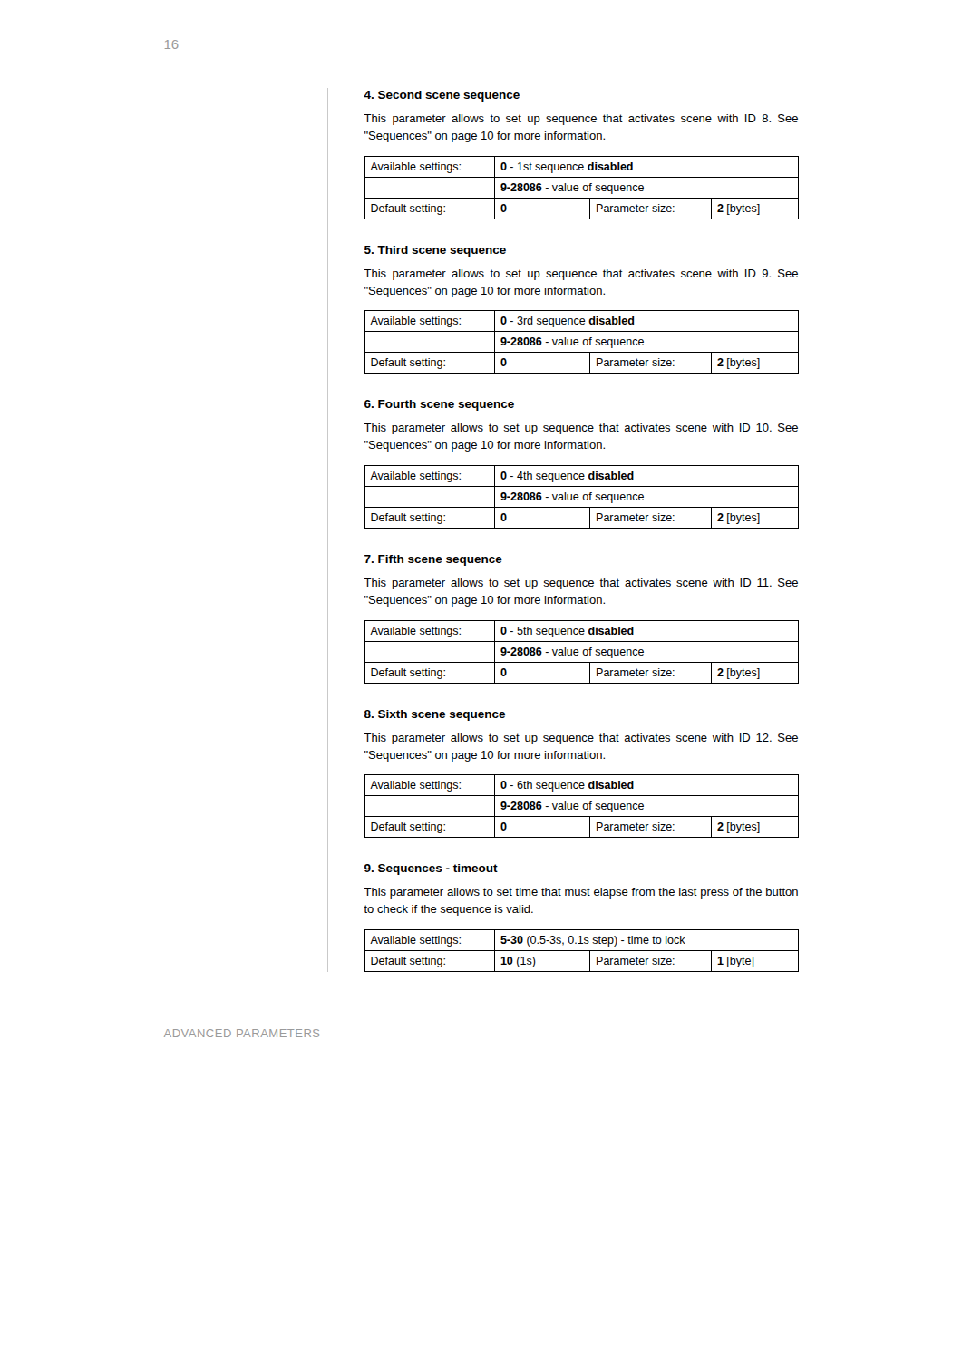16
4. Second scene sequence
This parameter allows to set up sequence that activates scene with ID 8. See "Sequences" on page 10 for more information.
| Available settings: | 0 - 1st sequence disabled |
| | 9-28086 - value of sequence |
| Default setting: | 0 | Parameter size: | 2 [bytes] |
5. Third scene sequence
This parameter allows to set up sequence that activates scene with ID 9. See "Sequences" on page 10 for more information.
| Available settings: | 0 - 3rd sequence disabled |
| | 9-28086 - value of sequence |
| Default setting: | 0 | Parameter size: | 2 [bytes] |
6. Fourth scene sequence
This parameter allows to set up sequence that activates scene with ID 10. See "Sequences" on page 10 for more information.
| Available settings: | 0 - 4th sequence disabled |
| | 9-28086 - value of sequence |
| Default setting: | 0 | Parameter size: | 2 [bytes] |
7. Fifth scene sequence
This parameter allows to set up sequence that activates scene with ID 11. See "Sequences" on page 10 for more information.
| Available settings: | 0 - 5th sequence disabled |
| | 9-28086 - value of sequence |
| Default setting: | 0 | Parameter size: | 2 [bytes] |
8. Sixth scene sequence
This parameter allows to set up sequence that activates scene with ID 12. See "Sequences" on page 10 for more information.
| Available settings: | 0 - 6th sequence disabled |
| | 9-28086 - value of sequence |
| Default setting: | 0 | Parameter size: | 2 [bytes] |
9. Sequences - timeout
This parameter allows to set time that must elapse from the last press of the button to check if the sequence is valid.
| Available settings: | 5-30 (0.5-3s, 0.1s step) - time to lock |
| Default setting: | 10 (1s) | Parameter size: | 1 [byte] |
ADVANCED PARAMETERS